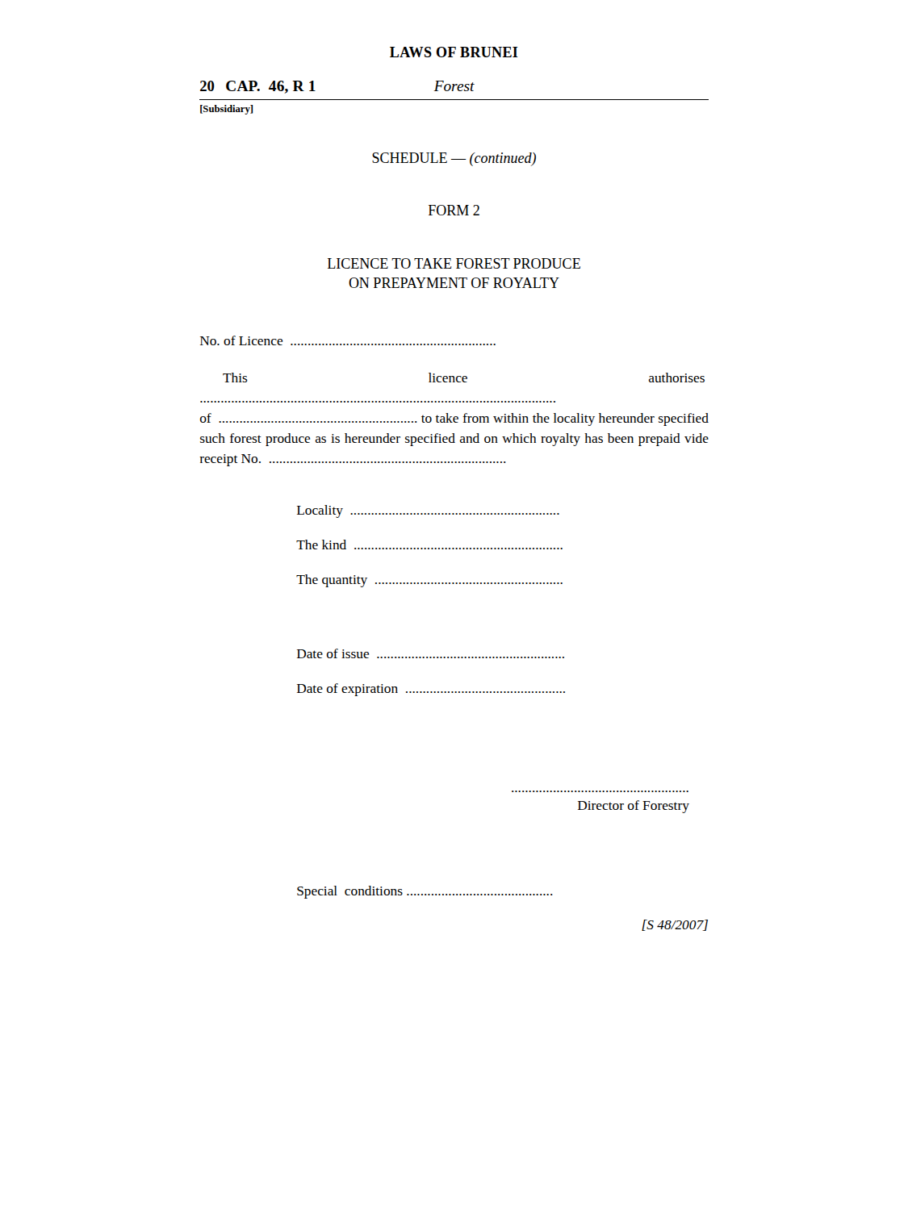LAWS OF BRUNEI
20 CAP. 46, R 1
Forest
[Subsidiary]
SCHEDULE — (continued)
FORM 2
LICENCE TO TAKE FOREST PRODUCE
ON PREPAYMENT OF ROYALTY
No. of Licence ...........................................................
This licence authorises ......................................................................................................
of ......................................................... to take from within the locality hereunder specified such forest produce as is hereunder specified and on which royalty has been prepaid vide receipt No. ....................................................................
Locality ............................................................
The kind ............................................................
The quantity ......................................................
Date of issue ......................................................
Date of expiration ..............................................
................................................... Director of Forestry
Special conditions ..........................................
[S 48/2007]